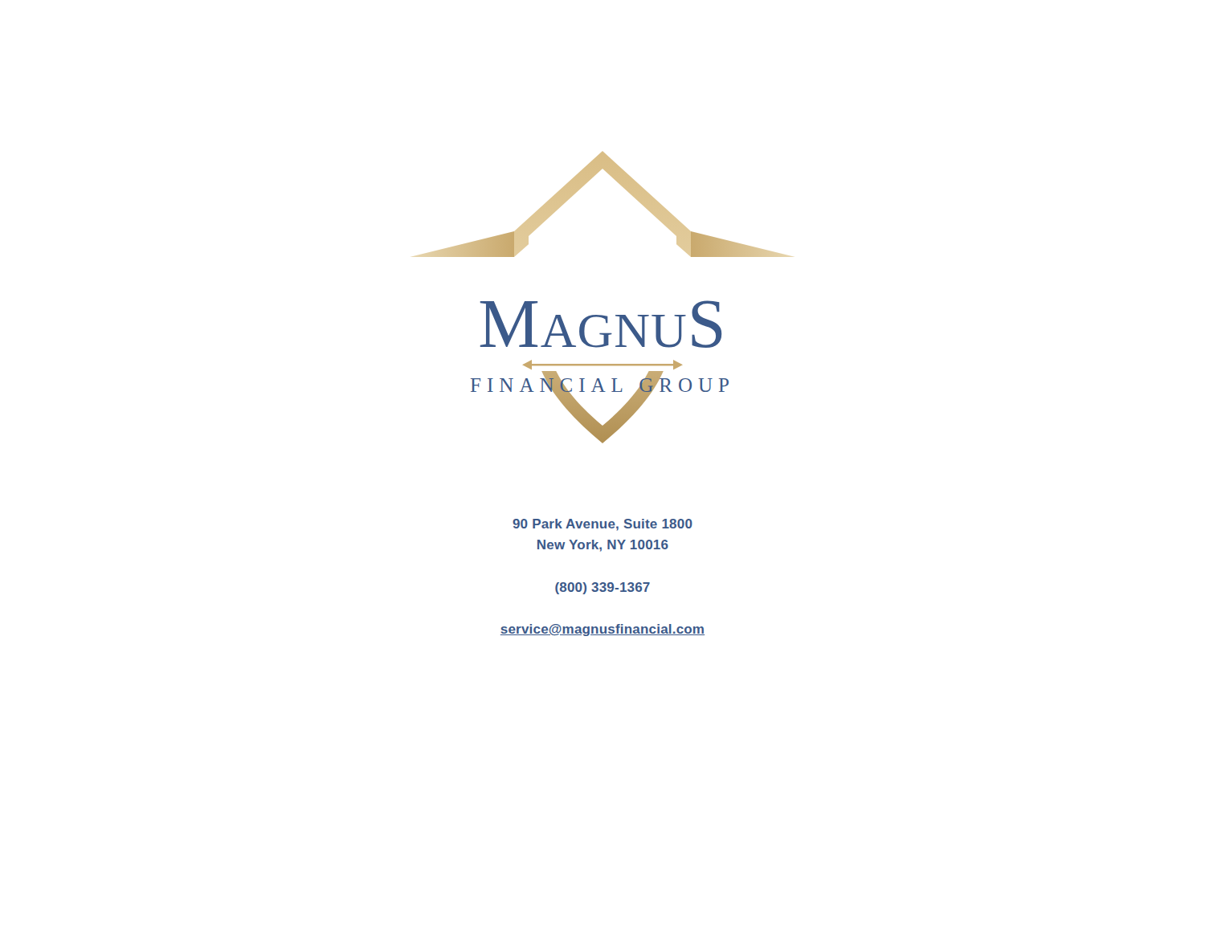MAGNUS FINANCIAL GROUP
90 Park Avenue, Suite 1800
New York, NY 10016
(800) 339-1367
service@magnusfinancial.com